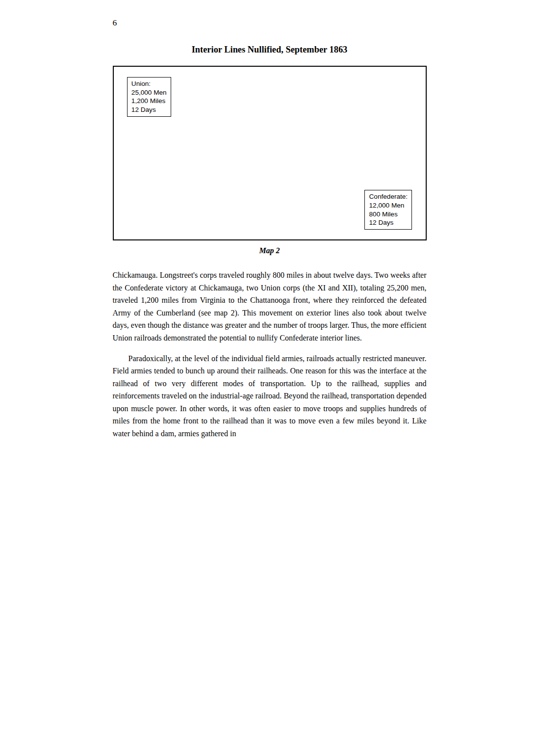6
Interior Lines Nullified, September 1863
Union:
25,000 Men
1,200 Miles
12 Days
Confederate:
12,000 Men
800 Miles
12 Days
Map 2
Chickamauga. Longstreet's corps traveled roughly 800 miles in about twelve days. Two weeks after the Confederate victory at Chickamauga, two Union corps (the XI and XII), totaling 25,200 men, traveled 1,200 miles from Virginia to the Chattanooga front, where they reinforced the defeated Army of the Cumberland (see map 2). This movement on exterior lines also took about twelve days, even though the distance was greater and the number of troops larger. Thus, the more efficient Union railroads demonstrated the potential to nullify Confederate interior lines.
Paradoxically, at the level of the individual field armies, railroads actually restricted maneuver. Field armies tended to bunch up around their railheads. One reason for this was the interface at the railhead of two very different modes of transportation. Up to the railhead, supplies and reinforcements traveled on the industrial-age railroad. Beyond the railhead, transportation depended upon muscle power. In other words, it was often easier to move troops and supplies hundreds of miles from the home front to the railhead than it was to move even a few miles beyond it. Like water behind a dam, armies gathered in